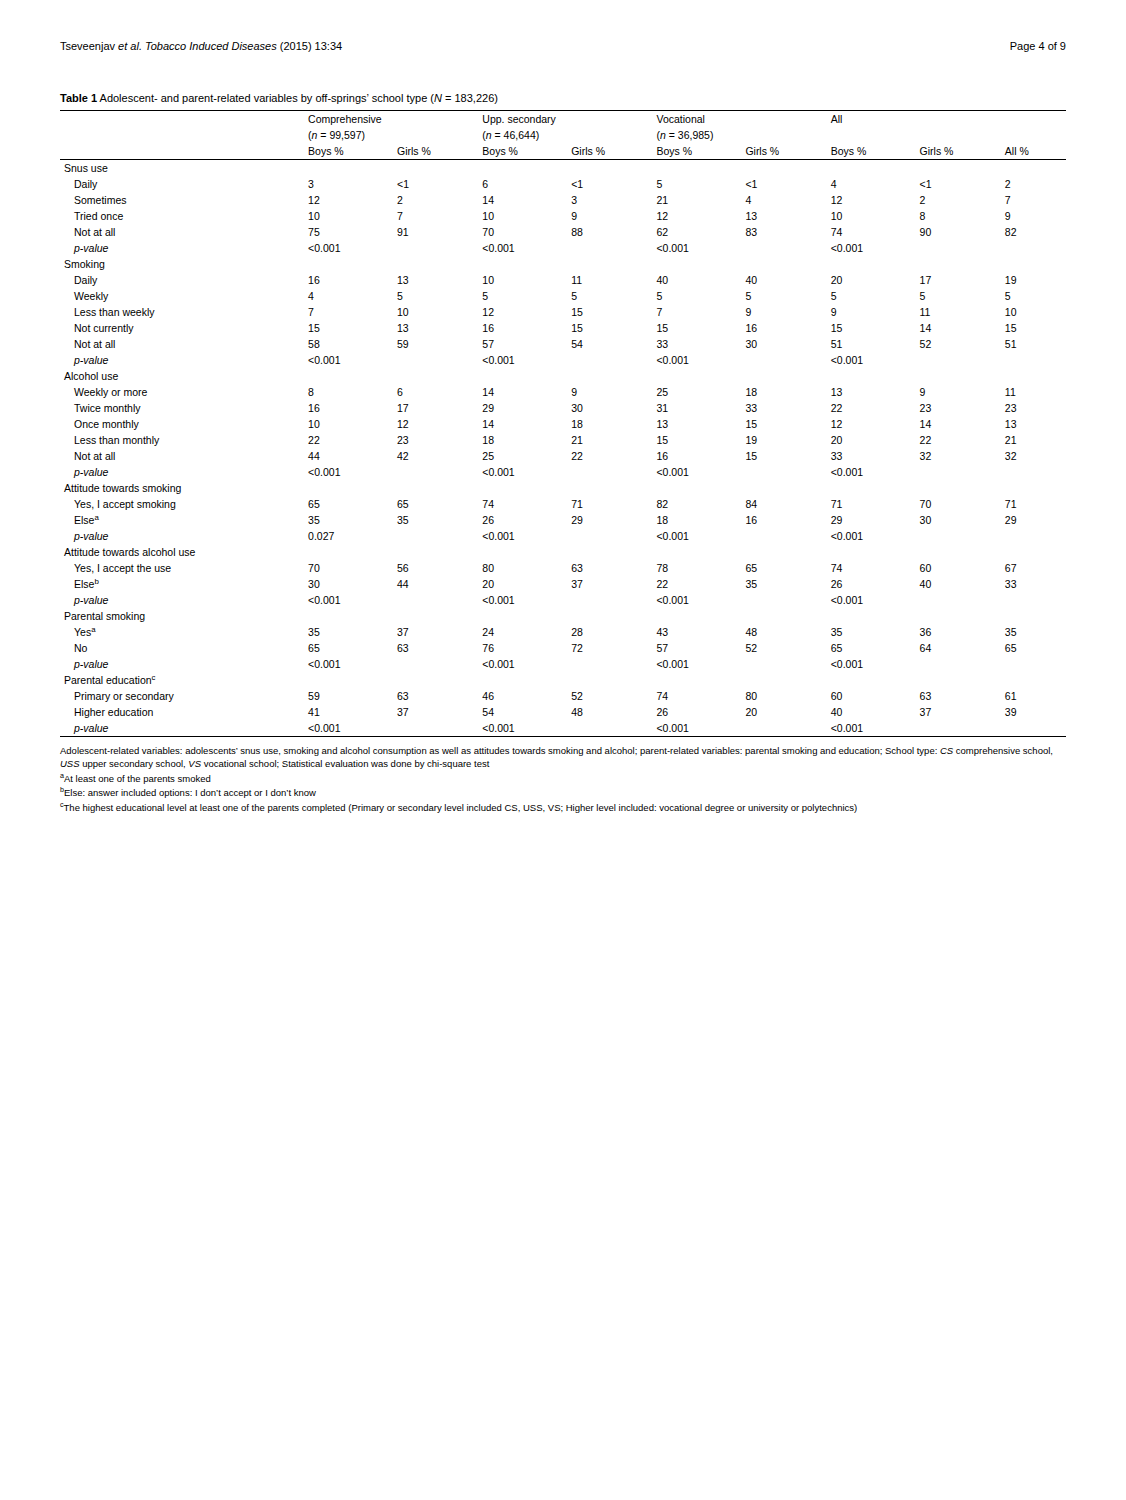Tseveenjav et al. Tobacco Induced Diseases (2015) 13:34
Page 4 of 9
Table 1 Adolescent- and parent-related variables by off-springs’ school type (N = 183,226)
| | Comprehensive | Upp. secondary | Vocational | All |
| --- | --- | --- | --- | --- |
| | ( n = 99,597) | ( n = 46,644) | ( n = 36,985) | |
| | Boys % | Girls % | Boys % | Girls % | Boys % | Girls % | Boys % | Girls % | All % |
| Snus use |
| Daily | 3 | <1 | 6 | <1 | 5 | <1 | 4 | <1 | 2 |
| Sometimes | 12 | 2 | 14 | 3 | 21 | 4 | 12 | 2 | 7 |
| Tried once | 10 | 7 | 10 | 9 | 12 | 13 | 10 | 8 | 9 |
| Not at all | 75 | 91 | 70 | 88 | 62 | 83 | 74 | 90 | 82 |
| p -value | <0.001 | <0.001 | <0.001 | <0.001 |
| Smoking |
| Daily | 16 | 13 | 10 | 11 | 40 | 40 | 20 | 17 | 19 |
| Weekly | 4 | 5 | 5 | 5 | 5 | 5 | 5 | 5 | 5 |
| Less than weekly | 7 | 10 | 12 | 15 | 7 | 9 | 9 | 11 | 10 |
| Not currently | 15 | 13 | 16 | 15 | 15 | 16 | 15 | 14 | 15 |
| Not at all | 58 | 59 | 57 | 54 | 33 | 30 | 51 | 52 | 51 |
| p -value | <0.001 | <0.001 | <0.001 | <0.001 |
| Alcohol use |
| Weekly or more | 8 | 6 | 14 | 9 | 25 | 18 | 13 | 9 | 11 |
| Twice monthly | 16 | 17 | 29 | 30 | 31 | 33 | 22 | 23 | 23 |
| Once monthly | 10 | 12 | 14 | 18 | 13 | 15 | 12 | 14 | 13 |
| Less than monthly | 22 | 23 | 18 | 21 | 15 | 19 | 20 | 22 | 21 |
| Not at all | 44 | 42 | 25 | 22 | 16 | 15 | 33 | 32 | 32 |
| p -value | <0.001 | <0.001 | <0.001 | <0.001 |
| Attitude towards smoking |
| Yes, I accept smoking | 65 | 65 | 74 | 71 | 82 | 84 | 71 | 70 | 71 |
| Else a | 35 | 35 | 26 | 29 | 18 | 16 | 29 | 30 | 29 |
| p -value | 0.027 | <0.001 | <0.001 | <0.001 |
| Attitude towards alcohol use |
| Yes, I accept the use | 70 | 56 | 80 | 63 | 78 | 65 | 74 | 60 | 67 |
| Else b | 30 | 44 | 20 | 37 | 22 | 35 | 26 | 40 | 33 |
| p -value | <0.001 | <0.001 | <0.001 | <0.001 |
| Parental smoking |
| Yes a | 35 | 37 | 24 | 28 | 43 | 48 | 35 | 36 | 35 |
| No | 65 | 63 | 76 | 72 | 57 | 52 | 65 | 64 | 65 |
| p -value | <0.001 | <0.001 | <0.001 | <0.001 |
| Parental education c |
| Primary or secondary | 59 | 63 | 46 | 52 | 74 | 80 | 60 | 63 | 61 |
| Higher education | 41 | 37 | 54 | 48 | 26 | 20 | 40 | 37 | 39 |
| p -value | <0.001 | <0.001 | <0.001 | <0.001 |
Adolescent-related variables: adolescents’ snus use, smoking and alcohol consumption as well as attitudes towards smoking and alcohol; parent-related variables: parental smoking and education; School type: CS comprehensive school, USS upper secondary school, VS vocational school; Statistical evaluation was done by chi-square test
aAt least one of the parents smoked
bElse: answer included options: I don’t accept or I don’t know
cThe highest educational level at least one of the parents completed (Primary or secondary level included CS, USS, VS; Higher level included: vocational degree or university or polytechnics)